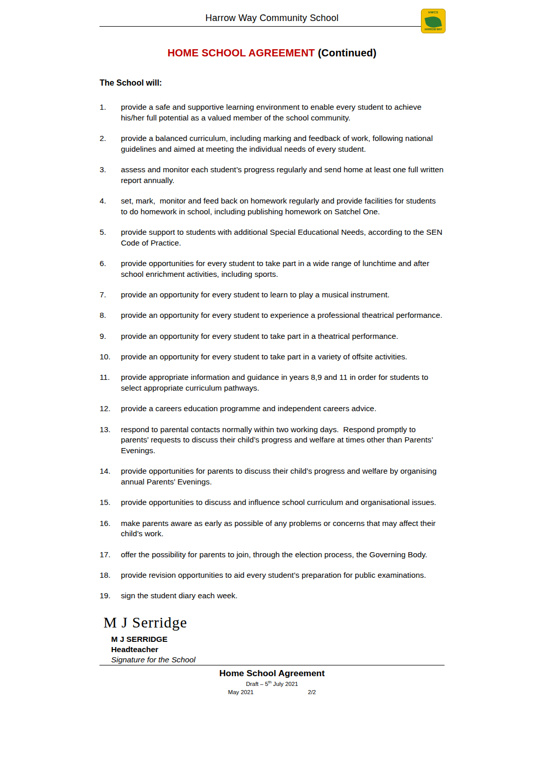Harrow Way Community School
HWCS
HARROW WAY
HOME SCHOOL AGREEMENT (Continued)
The School will:
provide a safe and supportive learning environment to enable every student to achieve his/her full potential as a valued member of the school community.
provide a balanced curriculum, including marking and feedback of work, following national guidelines and aimed at meeting the individual needs of every student.
assess and monitor each student’s progress regularly and send home at least one full written report annually.
set, mark, monitor and feed back on homework regularly and provide facilities for students to do homework in school, including publishing homework on Satchel One.
provide support to students with additional Special Educational Needs, according to the SEN Code of Practice.
provide opportunities for every student to take part in a wide range of lunchtime and after school enrichment activities, including sports.
provide an opportunity for every student to learn to play a musical instrument.
provide an opportunity for every student to experience a professional theatrical performance.
provide an opportunity for every student to take part in a theatrical performance.
provide an opportunity for every student to take part in a variety of offsite activities.
provide appropriate information and guidance in years 8,9 and 11 in order for students to select appropriate curriculum pathways.
provide a careers education programme and independent careers advice.
respond to parental contacts normally within two working days. Respond promptly to parents’ requests to discuss their child’s progress and welfare at times other than Parents’ Evenings.
provide opportunities for parents to discuss their child’s progress and welfare by organising annual Parents’ Evenings.
provide opportunities to discuss and influence school curriculum and organisational issues.
make parents aware as early as possible of any problems or concerns that may affect their child’s work.
offer the possibility for parents to join, through the election process, the Governing Body.
provide revision opportunities to aid every student’s preparation for public examinations.
sign the student diary each week.
M J Serridge
M J SERRIDGE
Headteacher
Signature for the School
Home School Agreement
Draft – 5th July 2021
May 2021 2/2